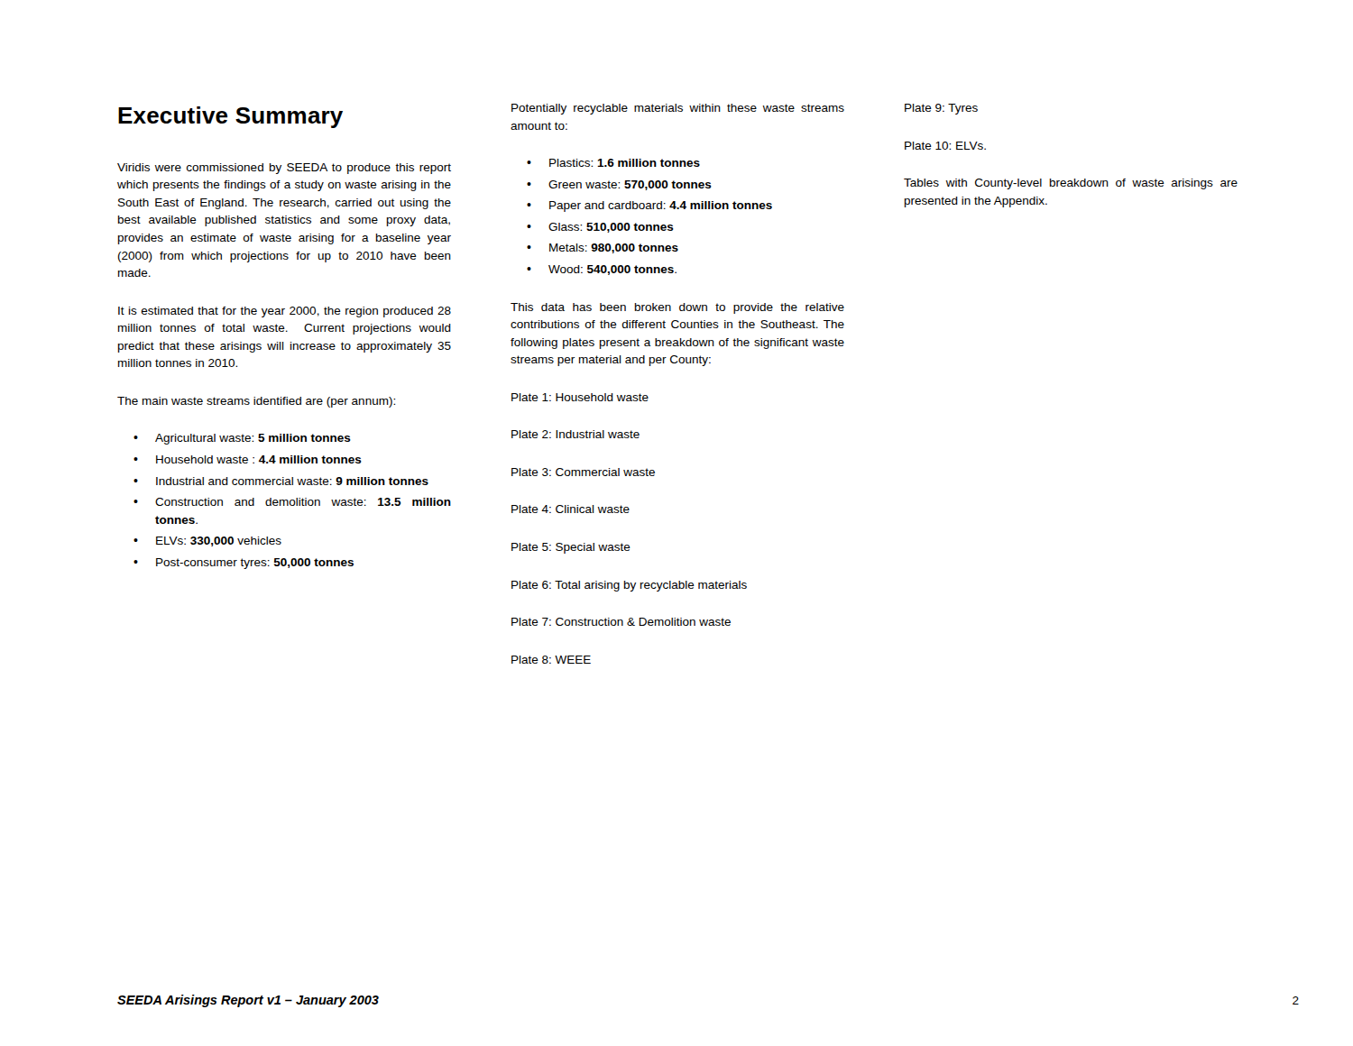Executive Summary
Viridis were commissioned by SEEDA to produce this report which presents the findings of a study on waste arising in the South East of England. The research, carried out using the best available published statistics and some proxy data, provides an estimate of waste arising for a baseline year (2000) from which projections for up to 2010 have been made.
It is estimated that for the year 2000, the region produced 28 million tonnes of total waste. Current projections would predict that these arisings will increase to approximately 35 million tonnes in 2010.
The main waste streams identified are (per annum):
Agricultural waste: 5 million tonnes
Household waste : 4.4 million tonnes
Industrial and commercial waste: 9 million tonnes
Construction and demolition waste: 13.5 million tonnes.
ELVs: 330,000 vehicles
Post-consumer tyres: 50,000 tonnes
Potentially recyclable materials within these waste streams amount to:
Plastics: 1.6 million tonnes
Green waste: 570,000 tonnes
Paper and cardboard: 4.4 million tonnes
Glass: 510,000 tonnes
Metals: 980,000 tonnes
Wood: 540,000 tonnes.
This data has been broken down to provide the relative contributions of the different Counties in the Southeast. The following plates present a breakdown of the significant waste streams per material and per County:
Plate 1: Household waste
Plate 2: Industrial waste
Plate 3: Commercial waste
Plate 4: Clinical waste
Plate 5: Special waste
Plate 6: Total arising by recyclable materials
Plate 7: Construction & Demolition waste
Plate 8: WEEE
Plate 9: Tyres
Plate 10: ELVs.
Tables with County-level breakdown of waste arisings are presented in the Appendix.
SEEDA Arisings Report v1 – January 2003 2